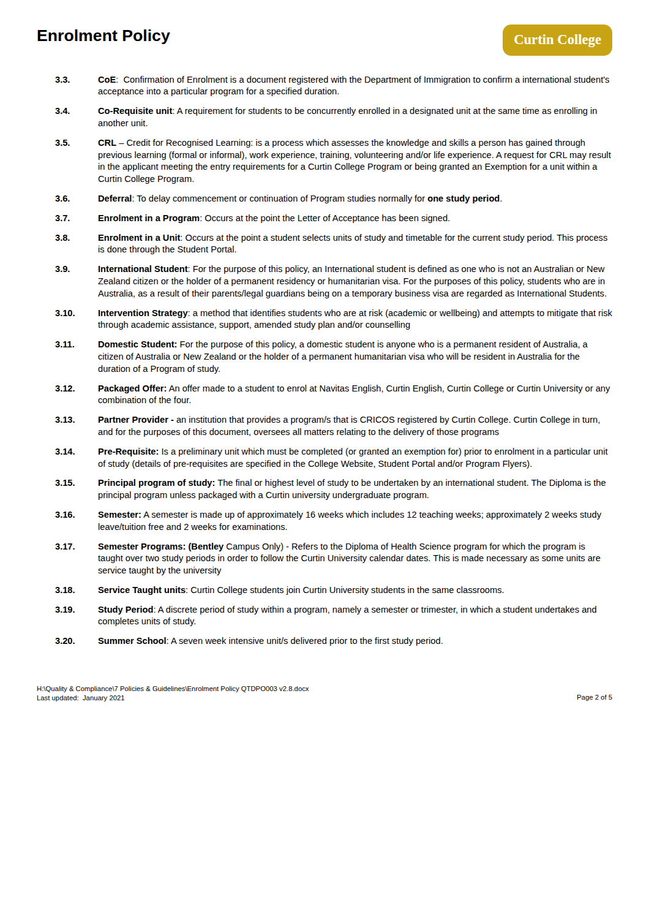Enrolment Policy
Curtin College
3.3.
CoE: Confirmation of Enrolment is a document registered with the Department of Immigration to confirm a international student's acceptance into a particular program for a specified duration.
3.4.
Co-Requisite unit: A requirement for students to be concurrently enrolled in a designated unit at the same time as enrolling in another unit.
3.5.
CRL – Credit for Recognised Learning: is a process which assesses the knowledge and skills a person has gained through previous learning (formal or informal), work experience, training, volunteering and/or life experience. A request for CRL may result in the applicant meeting the entry requirements for a Curtin College Program or being granted an Exemption for a unit within a Curtin College Program.
3.6.
Deferral: To delay commencement or continuation of Program studies normally for one study period.
3.7.
Enrolment in a Program: Occurs at the point the Letter of Acceptance has been signed.
3.8.
Enrolment in a Unit: Occurs at the point a student selects units of study and timetable for the current study period. This process is done through the Student Portal.
3.9.
International Student: For the purpose of this policy, an International student is defined as one who is not an Australian or New Zealand citizen or the holder of a permanent residency or humanitarian visa. For the purposes of this policy, students who are in Australia, as a result of their parents/legal guardians being on a temporary business visa are regarded as International Students.
3.10.
Intervention Strategy: a method that identifies students who are at risk (academic or wellbeing) and attempts to mitigate that risk through academic assistance, support, amended study plan and/or counselling
3.11.
Domestic Student: For the purpose of this policy, a domestic student is anyone who is a permanent resident of Australia, a citizen of Australia or New Zealand or the holder of a permanent humanitarian visa who will be resident in Australia for the duration of a Program of study.
3.12.
Packaged Offer: An offer made to a student to enrol at Navitas English, Curtin English, Curtin College or Curtin University or any combination of the four.
3.13.
Partner Provider - an institution that provides a program/s that is CRICOS registered by Curtin College. Curtin College in turn, and for the purposes of this document, oversees all matters relating to the delivery of those programs
3.14.
Pre-Requisite: Is a preliminary unit which must be completed (or granted an exemption for) prior to enrolment in a particular unit of study (details of pre-requisites are specified in the College Website, Student Portal and/or Program Flyers).
3.15.
Principal program of study: The final or highest level of study to be undertaken by an international student. The Diploma is the principal program unless packaged with a Curtin university undergraduate program.
3.16.
Semester: A semester is made up of approximately 16 weeks which includes 12 teaching weeks; approximately 2 weeks study leave/tuition free and 2 weeks for examinations.
3.17.
Semester Programs: (Bentley Campus Only) - Refers to the Diploma of Health Science program for which the program is taught over two study periods in order to follow the Curtin University calendar dates. This is made necessary as some units are service taught by the university
3.18.
Service Taught units: Curtin College students join Curtin University students in the same classrooms.
3.19.
Study Period: A discrete period of study within a program, namely a semester or trimester, in which a student undertakes and completes units of study.
3.20.
Summer School: A seven week intensive unit/s delivered prior to the first study period.
H:\Quality & Compliance\7 Policies & Guidelines\Enrolment Policy QTDPO003 v2.8.docx
Last updated: January 2021
Page 2 of 5